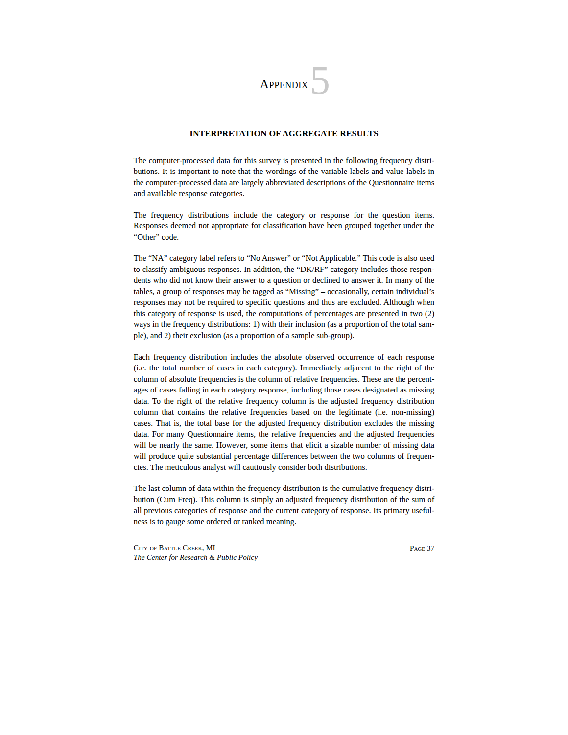5 Appendix
INTERPRETATION OF AGGREGATE RESULTS
The computer-processed data for this survey is presented in the following frequency distributions. It is important to note that the wordings of the variable labels and value labels in the computer-processed data are largely abbreviated descriptions of the Questionnaire items and available response categories.
The frequency distributions include the category or response for the question items. Responses deemed not appropriate for classification have been grouped together under the “Other” code.
The “NA” category label refers to “No Answer” or “Not Applicable.” This code is also used to classify ambiguous responses. In addition, the “DK/RF” category includes those respondents who did not know their answer to a question or declined to answer it. In many of the tables, a group of responses may be tagged as “Missing” – occasionally, certain individual’s responses may not be required to specific questions and thus are excluded. Although when this category of response is used, the computations of percentages are presented in two (2) ways in the frequency distributions: 1) with their inclusion (as a proportion of the total sample), and 2) their exclusion (as a proportion of a sample sub-group).
Each frequency distribution includes the absolute observed occurrence of each response (i.e. the total number of cases in each category). Immediately adjacent to the right of the column of absolute frequencies is the column of relative frequencies. These are the percentages of cases falling in each category response, including those cases designated as missing data. To the right of the relative frequency column is the adjusted frequency distribution column that contains the relative frequencies based on the legitimate (i.e. non-missing) cases. That is, the total base for the adjusted frequency distribution excludes the missing data. For many Questionnaire items, the relative frequencies and the adjusted frequencies will be nearly the same. However, some items that elicit a sizable number of missing data will produce quite substantial percentage differences between the two columns of frequencies. The meticulous analyst will cautiously consider both distributions.
The last column of data within the frequency distribution is the cumulative frequency distribution (Cum Freq). This column is simply an adjusted frequency distribution of the sum of all previous categories of response and the current category of response. Its primary usefulness is to gauge some ordered or ranked meaning.
City of Battle Creek, MI
The Center for Research & Public Policy
Page 37